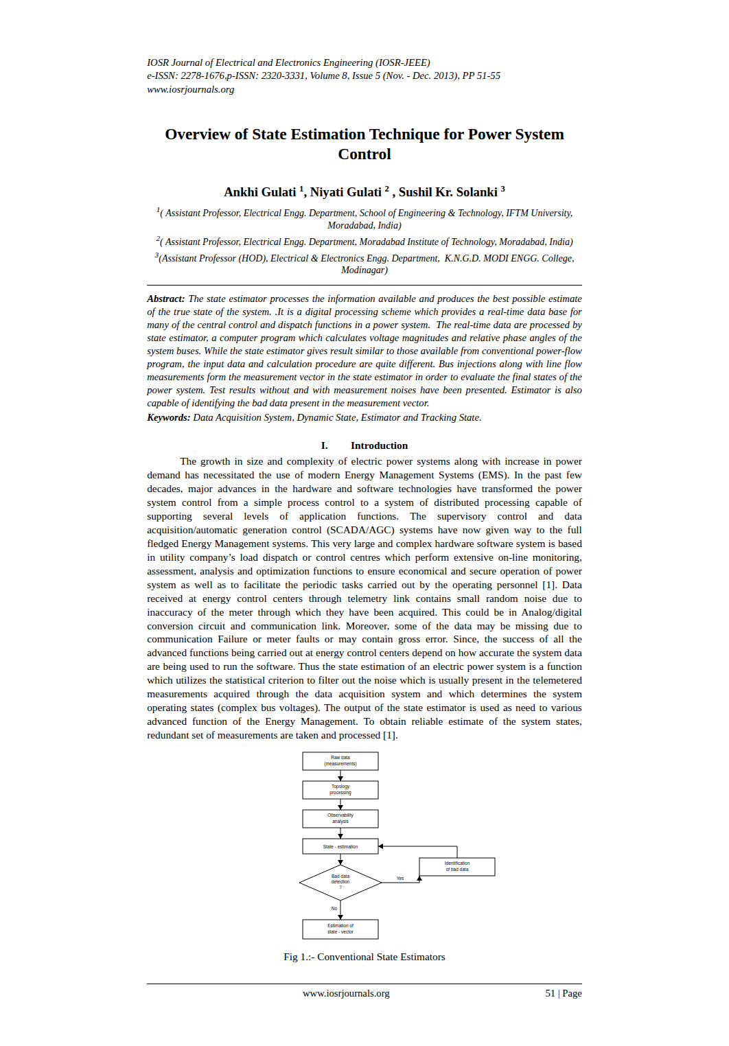IOSR Journal of Electrical and Electronics Engineering (IOSR-JEEE)
e-ISSN: 2278-1676,p-ISSN: 2320-3331, Volume 8, Issue 5 (Nov. - Dec. 2013), PP 51-55
www.iosrjournals.org
Overview of State Estimation Technique for Power System
Control
Ankhi Gulati 1, Niyati Gulati 2 , Sushil Kr. Solanki 3
1( Assistant Professor, Electrical Engg. Department, School of Engineering & Technology, IFTM University, Moradabad, India)
2( Assistant Professor, Electrical Engg. Department, Moradabad Institute of Technology, Moradabad, India)
3(Assistant Professor (HOD), Electrical & Electronics Engg. Department, K.N.G.D. MODI ENGG. College, Modinagar)
Abstract: The state estimator processes the information available and produces the best possible estimate of the true state of the system. .It is a digital processing scheme which provides a real-time data base for many of the central control and dispatch functions in a power system. The real-time data are processed by state estimator, a computer program which calculates voltage magnitudes and relative phase angles of the system buses. While the state estimator gives result similar to those available from conventional power-flow program, the input data and calculation procedure are quite different. Bus injections along with line flow measurements form the measurement vector in the state estimator in order to evaluate the final states of the power system. Test results without and with measurement noises have been presented. Estimator is also capable of identifying the bad data present in the measurement vector.
Keywords: Data Acquisition System, Dynamic State, Estimator and Tracking State.
I. Introduction
The growth in size and complexity of electric power systems along with increase in power demand has necessitated the use of modern Energy Management Systems (EMS). In the past few decades, major advances in the hardware and software technologies have transformed the power system control from a simple process control to a system of distributed processing capable of supporting several levels of application functions. The supervisory control and data acquisition/automatic generation control (SCADA/AGC) systems have now given way to the full fledged Energy Management systems. This very large and complex hardware software system is based in utility company’s load dispatch or control centres which perform extensive on-line monitoring, assessment, analysis and optimization functions to ensure economical and secure operation of power system as well as to facilitate the periodic tasks carried out by the operating personnel [1]. Data received at energy control centers through telemetry link contains small random noise due to inaccuracy of the meter through which they have been acquired. This could be in Analog/digital conversion circuit and communication link. Moreover, some of the data may be missing due to communication Failure or meter faults or may contain gross error. Since, the success of all the advanced functions being carried out at energy control centers depend on how accurate the system data are being used to run the software. Thus the state estimation of an electric power system is a function which utilizes the statistical criterion to filter out the noise which is usually present in the telemetered measurements acquired through the data acquisition system and which determines the system operating states (complex bus voltages). The output of the state estimator is used as need to various advanced function of the Energy Management. To obtain reliable estimate of the system states, redundant set of measurements are taken and processed [1].
Raw data (measurements) Topology processing Observability analysis State - estimation Identification of bad data Bad data detection ? Estimation of state - vector Yes No
Fig 1.:- Conventional State Estimators
www.iosrjournals.org 51 | Page